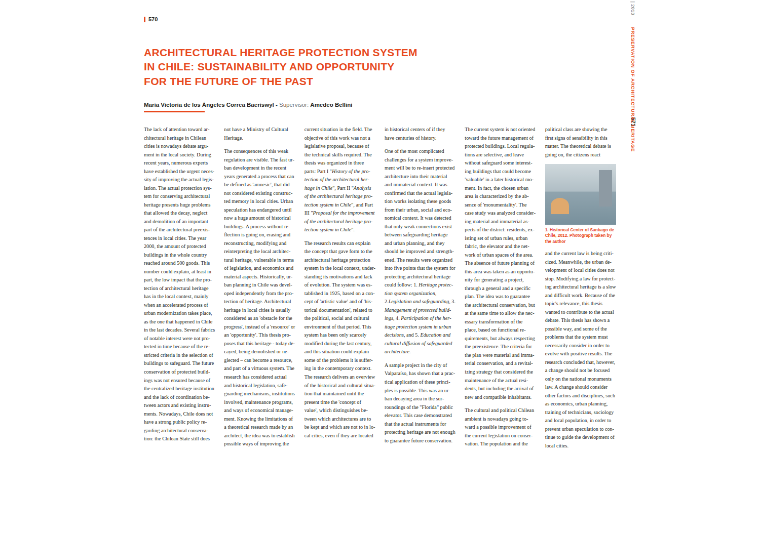570
Architectural Heritage Protection System
in Chile: Sustainability and Opportunity
for the Future of the Past
María Victoria de los Ángeles Correa Baeriswyl - Supervisor: Amedeo Bellini
The lack of attention toward architectural heritage in Chilean cities is nowadays debate argument in the local society. During recent years, numerous experts have established the urgent necessity of improving the actual legislation. The actual protection system for conserving architectural heritage presents huge problems that allowed the decay, neglect and demolition of an important part of the architectural preexistences in local cities. The year 2000, the amount of protected buildings in the whole country reached around 500 goods. This number could explain, at least in part, the low impact that the protection of architectural heritage has in the local context, mainly when an accelerated process of urban modernization takes place, as the one that happened in Chile in the last decades. Several fabrics of notable interest were not protected in time because of the restricted criteria in the selection of buildings to safeguard. The future conservation of protected buildings was not ensured because of the centralized heritage institution and the lack of coordination between actors and existing instruments. Nowadays, Chile does not have a strong public policy regarding architectural conservation: the Chilean State still does not have a Ministry of Cultural Heritage.
The consequences of this weak regulation are visible. The fast urban development in the recent years generated a process that can be defined as 'amnesic', that did not considered existing constructed memory in local cities. Urban speculation has endangered until now a huge amount of historical buildings. A process without reflection is going on, erasing and reconstructing, modifying and reinterpreting the local architectural heritage, vulnerable in terms of legislation, and economics and material aspects. Historically, urban planning in Chile was developed independently from the protection of heritage. Architectural heritage in local cities is usually considered as an 'obstacle for the progress', instead of a 'resource' or an 'opportunity'. This thesis proposes that this heritage - today decayed, being demolished or neglected – can become a resource, and part of a virtuous system. The research has considered actual and historical legislation, safeguarding mechanisms, institutions involved, maintenance programs, and ways of economical management. Knowing the limitations of a theoretical research made by an architect, the idea was to establish possible ways of improving the current situation in the field. The objective of this work was not a legislative proposal, because of the technical skills required. The thesis was organized in three parts: Part I "History of the protection of the architectural heritage in Chile", Part II "Analysis of the architectural heritage protection system in Chile", and Part III "Proposal for the improvement of the architectural heritage protection system in Chile".
The research results can explain the concept that gave form to the architectural heritage protection system in the local context, understanding its motivations and lack of evolution. The system was established in 1925, based on a concept of 'artistic value' and of 'historical documentation', related to the political, social and cultural environment of that period. This system has been only scarcely modified during the last century, and this situation could explain some of the problems it is suffering in the contemporary context. The research delivers an overview of the historical and cultural situation that maintained until the present time the 'concept of value', which distinguishes between which architectures are to be kept and which are not to in local cities, even if they are located in historical centers of if they have centuries of history.
One of the most complicated challenges for a system improvement will be to re-insert protected architecture into their material and immaterial context. It was confirmed that the actual legislation works isolating these goods from their urban, social and economical context. It was detected that only weak connections exist between safeguarding heritage and urban planning, and they should be improved and strengthened. The results were organized into five points that the system for protecting architectural heritage could follow: 1. Heritage protection system organization, 2.Legislation and safeguarding, 3. Management of protected buildings, 4. Participation of the heritage protection system in urban decisions, and 5. Education and cultural diffusion of safeguarded architecture.
A sample project in the city of Valparaíso, has shown that a practical application of these principles is possible. This was an urban decaying area in the surroundings of the "Florida" public elevator. This case demonstrated that the actual instruments for protecting heritage are not enough to guarantee future conservation. The current system is not oriented toward the future management of protected buildings. Local regulations are selective, and leave without safeguard some interesting buildings that could become 'valuable' in a later historical moment. In fact, the chosen urban area is characterized by the absence of 'monumentality'. The case study was analyzed considering material and immaterial aspects of the district: residents, existing set of urban rules, urban fabric, the elevator and the network of urban spaces of the area. The absence of future planning of this area was taken as an opportunity for generating a project, through a general and a specific plan. The idea was to guarantee the architectural conservation, but at the same time to allow the necessary transformation of the place, based on functional requirements, but always respecting the preexistence. The criteria for the plan were material and immaterial conservation, and a revitalizing strategy that considered the maintenance of the actual residents, but including the arrival of new and compatible inhabitants.
The cultural and political Chilean ambient is nowadays going toward a possible improvement of the current legislation on conservation. The population and the political class are showing the first signs of sensibility in this matter. The theoretical debate is going on, the citizens react
1. Historical Center of Santiago de Chile, 2012. Photograph taken by the author
and the current law is being criticized. Meanwhile, the urban development of local cities does not stop. Modifying a law for protecting architectural heritage is a slow and difficult work. Because of the topic's relevance, this thesis wanted to contribute to the actual debate. This thesis has shown a possible way, and some of the problems that the system must necessarily consider in order to evolve with positive results. The research concluded that, however, a change should not be focused only on the national monuments law. A change should consider other factors and disciplines, such as economics, urban planning, training of technicians, sociology and local population, in order to prevent urban speculation to continue to guide the development of local cities.
PhD Yearbook | 2013
571
Preservation of Architectural Heritage